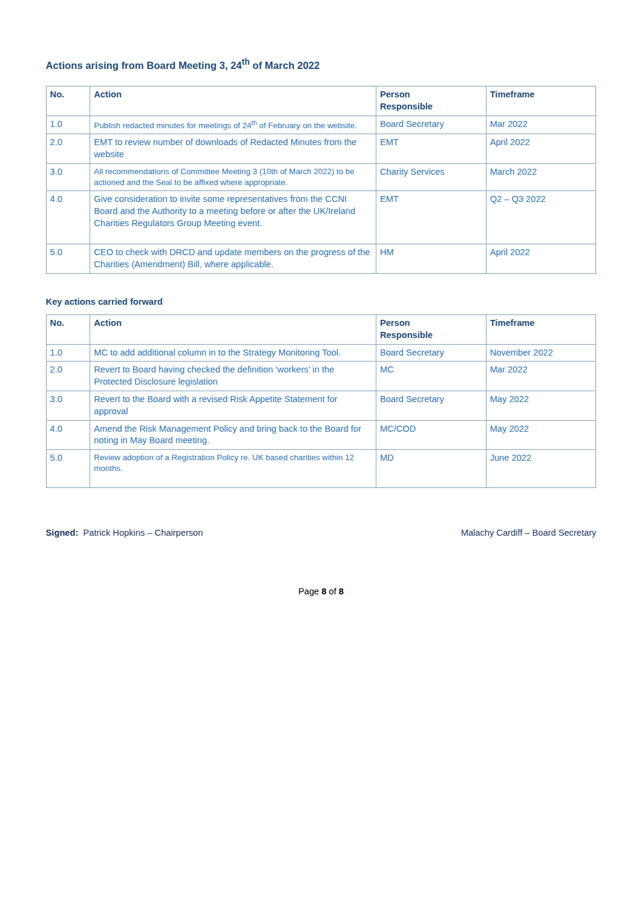Actions arising from Board Meeting 3, 24th of March 2022
| No. | Action | Person Responsible | Timeframe |
| --- | --- | --- | --- |
| 1.0 | Publish redacted minutes for meetings of 24 th of February on the website. | Board Secretary | Mar 2022 |
| 2.0 | EMT to review number of downloads of Redacted Minutes from the website | EMT | April 2022 |
| 3.0 | All recommendations of Committee Meeting 3 (10th of March 2022) to be actioned and the Seal to be affixed where appropriate. | Charity Services | March 2022 |
| 4.0 | Give consideration to invite some representatives from the CCNI Board and the Authority to a meeting before or after the UK/Ireland Charities Regulators Group Meeting event. | EMT | Q2 – Q3 2022 |
| 5.0 | CEO to check with DRCD and update members on the progress of the Charities (Amendment) Bill, where applicable. | HM | April 2022 |
Key actions carried forward
| No. | Action | Person Responsible | Timeframe |
| --- | --- | --- | --- |
| 1.0 | MC to add additional column in to the Strategy Monitoring Tool. | Board Secretary | November 2022 |
| 2.0 | Revert to Board having checked the definition ‘workers’ in the Protected Disclosure legislation | MC | Mar 2022 |
| 3.0 | Revert to the Board with a revised Risk Appetite Statement for approval | Board Secretary | May 2022 |
| 4.0 | Amend the Risk Management Policy and bring back to the Board for noting in May Board meeting. | MC/COD | May 2022 |
| 5.0 | Review adoption of a Registration Policy re. UK based charities within 12 months. | MD | June 2022 |
Signed: Patrick Hopkins – Chairperson
Malachy Cardiff – Board Secretary
Page 8 of 8